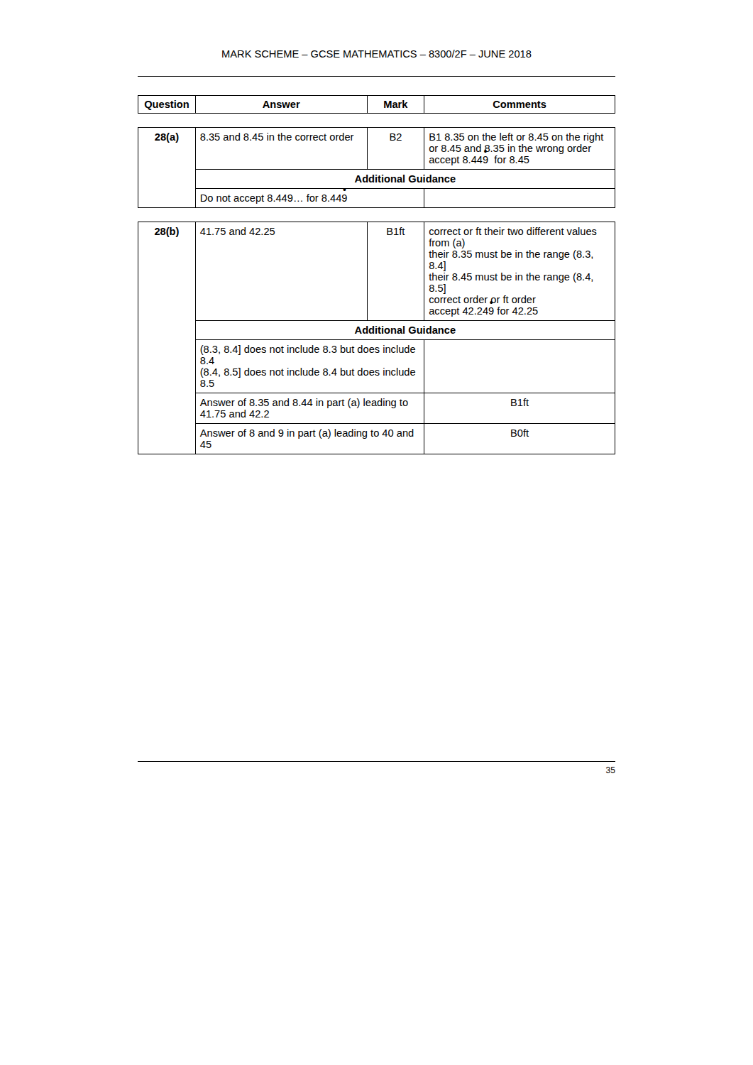MARK SCHEME – GCSE MATHEMATICS – 8300/2F – JUNE 2018
| Question | Answer | Mark | Comments |
| 28(a) | 8.35 and 8.45 in the correct order | B2 | B1 8.35 on the left or 8.45 on the right or 8.45 and 8.35 in the wrong order accept 8.44 9 for 8.45 |
| Additional Guidance |
| Do not accept 8.449… for 8.44 9 | |
| 28(b) | 41.75 and 42.25 | B1ft | correct or ft their two different values from (a) their 8.35 must be in the range (8.3, 8.4] their 8.45 must be in the range (8.4, 8.5] correct order or ft order accept 42.24 9 for 42.25 |
| Additional Guidance |
| (8.3, 8.4] does not include 8.3 but does include 8.4 (8.4, 8.5] does not include 8.4 but does include 8.5 | |
| Answer of 8.35 and 8.44 in part (a) leading to 41.75 and 42.2 | B1ft |
| Answer of 8 and 9 in part (a) leading to 40 and 45 | B0ft |
35